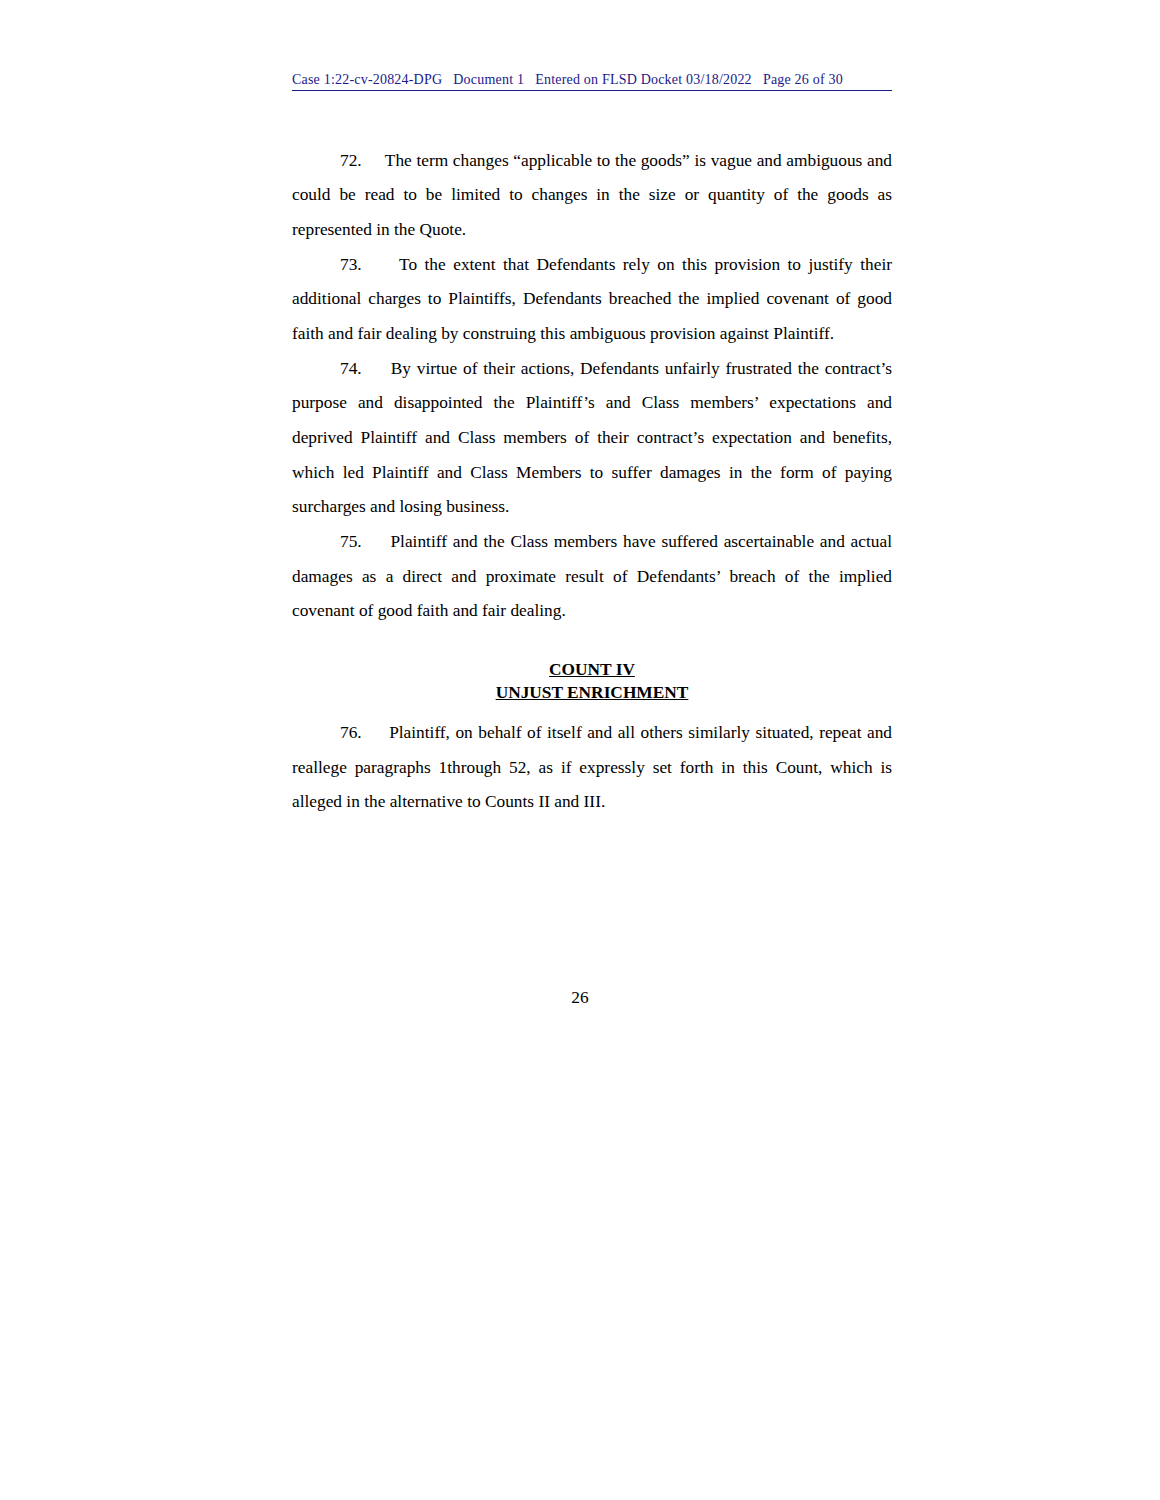Case 1:22-cv-20824-DPG Document 1 Entered on FLSD Docket 03/18/2022 Page 26 of 30
72. The term changes “applicable to the goods” is vague and ambiguous and could be read to be limited to changes in the size or quantity of the goods as represented in the Quote.
73. To the extent that Defendants rely on this provision to justify their additional charges to Plaintiffs, Defendants breached the implied covenant of good faith and fair dealing by construing this ambiguous provision against Plaintiff.
74. By virtue of their actions, Defendants unfairly frustrated the contract’s purpose and disappointed the Plaintiff’s and Class members’ expectations and deprived Plaintiff and Class members of their contract’s expectation and benefits, which led Plaintiff and Class Members to suffer damages in the form of paying surcharges and losing business.
75. Plaintiff and the Class members have suffered ascertainable and actual damages as a direct and proximate result of Defendants’ breach of the implied covenant of good faith and fair dealing.
COUNT IV UNJUST ENRICHMENT
76. Plaintiff, on behalf of itself and all others similarly situated, repeat and reallege paragraphs 1through 52, as if expressly set forth in this Count, which is alleged in the alternative to Counts II and III.
26